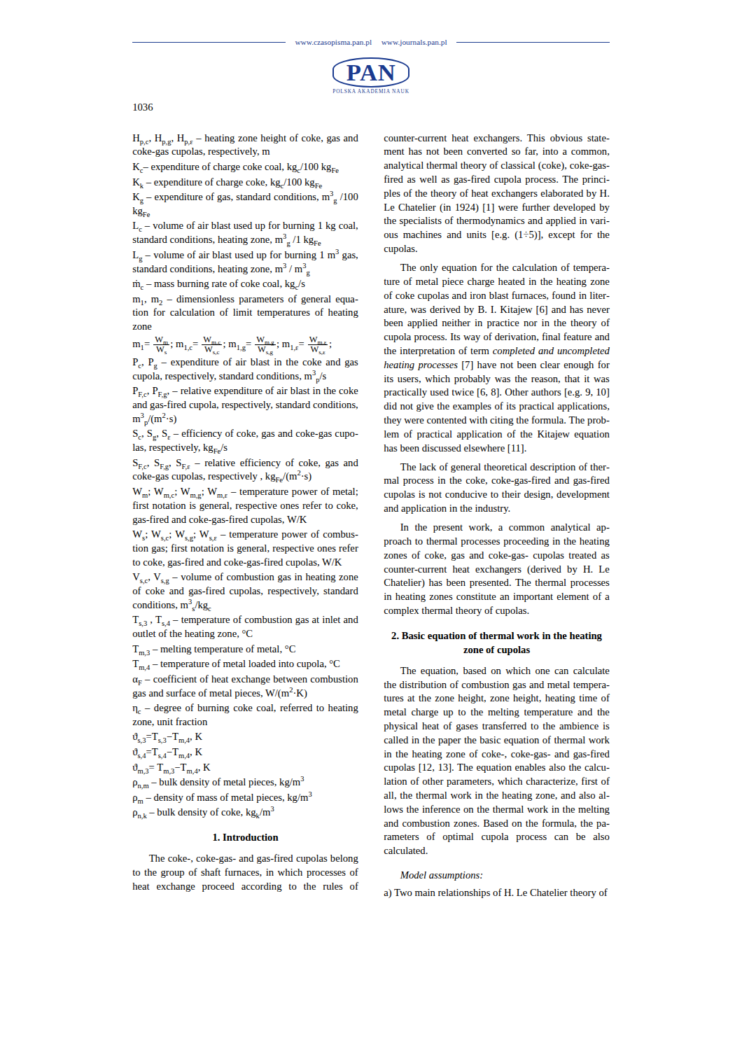www.czasopisma.pan.pl www.journals.pan.pl
PAN
POLSKA AKADEMIA NAUK
1036
Hp,c, Hp,g, Hp,ε – heating zone height of coke, gas and coke-gas cupolas, respectively, m
Kc– expenditure of charge coke coal, kgc/100 kgFe
Kk – expenditure of charge coke, kgc/100 kgFe
Kg – expenditure of gas, standard conditions, m3g /100 kgFe
Lc – volume of air blast used up for burning 1 kg coal, standard conditions, heating zone, m3g /1 kgFe
Lg – volume of air blast used up for burning 1 m3 gas, standard conditions, heating zone, m3 / m3g
ṁc – mass burning rate of coke coal, kgc/s
m1, m2 – dimensionless parameters of general equation for calculation of limit temperatures of heating zone
m1= Wm Ws; m1,c= Wm,c Ws,c; m1,g= Wm,g Ws,g; m1,ε= Wm,ε Ws,ε;
Pc, Pg – expenditure of air blast in the coke and gas cupola, respectively, standard conditions, m3p/s
PF,c, PF,g, – relative expenditure of air blast in the coke and gas-fired cupola, respectively, standard conditions, m3p/(m2·s)
Sc, Sg, Sε – efficiency of coke, gas and coke-gas cupolas, respectively, kgFe/s
SF,c, SF,g, SF,ε – relative efficiency of coke, gas and coke-gas cupolas, respectively , kgFe/(m2·s)
Wm; Wm,c; Wm,g; Wm,ε – temperature power of metal; first notation is general, respective ones refer to coke, gas-fired and coke-gas-fired cupolas, W/K
Ws; Ws,c; Ws,g; Ws,ε – temperature power of combustion gas; first notation is general, respective ones refer to coke, gas-fired and coke-gas-fired cupolas, W/K
Vs,c, Vs,g – volume of combustion gas in heating zone of coke and gas-fired cupolas, respectively, standard conditions, m3s/kgc
Ts,3 , Ts,4 – temperature of combustion gas at inlet and outlet of the heating zone, °C
Tm,3 – melting temperature of metal, °C
Tm,4 – temperature of metal loaded into cupola, °C
αF – coefficient of heat exchange between combustion gas and surface of metal pieces, W/(m2·K)
ηc – degree of burning coke coal, referred to heating zone, unit fraction
ϑs,3=Ts,3−Tm,4, K
ϑs,4=Ts,4−Tm,4, K
ϑm,3= Tm,3−Tm,4, K
ρn,m – bulk density of metal pieces, kg/m3
ρm – density of mass of metal pieces, kg/m3
ρn,k – bulk density of coke, kgk/m3
1. Introduction
The coke-, coke-gas- and gas-fired cupolas belong to the group of shaft furnaces, in which processes of heat exchange proceed according to the rules of counter-current heat exchangers. This obvious statement has not been converted so far, into a common, analytical thermal theory of classical (coke), coke-gas-fired as well as gas-fired cupola process. The principles of the theory of heat exchangers elaborated by H. Le Chatelier (in 1924) [1] were further developed by the specialists of thermodynamics and applied in various machines and units [e.g. (1÷5)], except for the cupolas.
The only equation for the calculation of temperature of metal piece charge heated in the heating zone of coke cupolas and iron blast furnaces, found in literature, was derived by B. I. Kitajew [6] and has never been applied neither in practice nor in the theory of cupola process. Its way of derivation, final feature and the interpretation of term completed and uncompleted heating processes [7] have not been clear enough for its users, which probably was the reason, that it was practically used twice [6, 8]. Other authors [e.g. 9, 10] did not give the examples of its practical applications, they were contented with citing the formula. The problem of practical application of the Kitajew equation has been discussed elsewhere [11].
The lack of general theoretical description of thermal process in the coke, coke-gas-fired and gas-fired cupolas is not conducive to their design, development and application in the industry.
In the present work, a common analytical approach to thermal processes proceeding in the heating zones of coke, gas and coke-gas- cupolas treated as counter-current heat exchangers (derived by H. Le Chatelier) has been presented. The thermal processes in heating zones constitute an important element of a complex thermal theory of cupolas.
2. Basic equation of thermal work in the heating
zone of cupolas
The equation, based on which one can calculate the distribution of combustion gas and metal temperatures at the zone height, zone height, heating time of metal charge up to the melting temperature and the physical heat of gases transferred to the ambience is called in the paper the basic equation of thermal work in the heating zone of coke-, coke-gas- and gas-fired cupolas [12, 13]. The equation enables also the calculation of other parameters, which characterize, first of all, the thermal work in the heating zone, and also allows the inference on the thermal work in the melting and combustion zones. Based on the formula, the parameters of optimal cupola process can be also calculated.
Model assumptions:
a) Two main relationships of H. Le Chatelier theory of